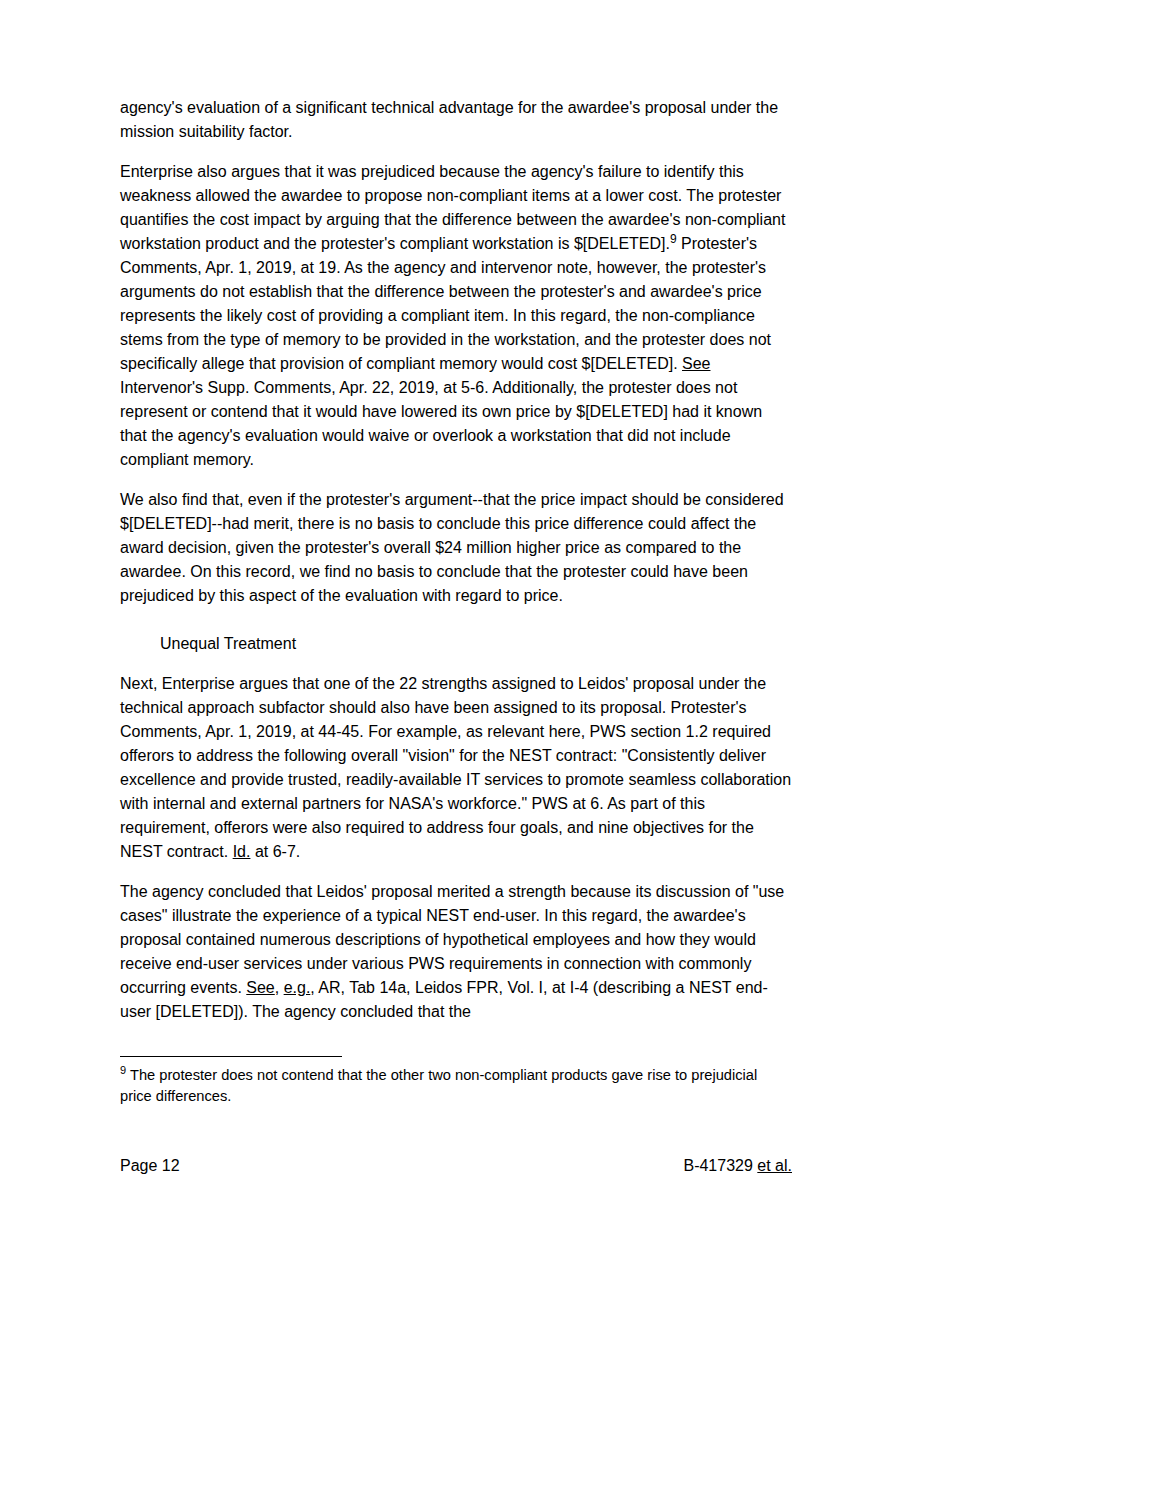agency's evaluation of a significant technical advantage for the awardee's proposal under the mission suitability factor.
Enterprise also argues that it was prejudiced because the agency's failure to identify this weakness allowed the awardee to propose non-compliant items at a lower cost. The protester quantifies the cost impact by arguing that the difference between the awardee's non-compliant workstation product and the protester's compliant workstation is $[DELETED].9 Protester's Comments, Apr. 1, 2019, at 19. As the agency and intervenor note, however, the protester's arguments do not establish that the difference between the protester's and awardee's price represents the likely cost of providing a compliant item. In this regard, the non-compliance stems from the type of memory to be provided in the workstation, and the protester does not specifically allege that provision of compliant memory would cost $[DELETED]. See Intervenor's Supp. Comments, Apr. 22, 2019, at 5-6. Additionally, the protester does not represent or contend that it would have lowered its own price by $[DELETED] had it known that the agency's evaluation would waive or overlook a workstation that did not include compliant memory.
We also find that, even if the protester's argument--that the price impact should be considered $[DELETED]--had merit, there is no basis to conclude this price difference could affect the award decision, given the protester's overall $24 million higher price as compared to the awardee. On this record, we find no basis to conclude that the protester could have been prejudiced by this aspect of the evaluation with regard to price.
Unequal Treatment
Next, Enterprise argues that one of the 22 strengths assigned to Leidos' proposal under the technical approach subfactor should also have been assigned to its proposal. Protester's Comments, Apr. 1, 2019, at 44-45. For example, as relevant here, PWS section 1.2 required offerors to address the following overall "vision" for the NEST contract: "Consistently deliver excellence and provide trusted, readily-available IT services to promote seamless collaboration with internal and external partners for NASA's workforce." PWS at 6. As part of this requirement, offerors were also required to address four goals, and nine objectives for the NEST contract. Id. at 6-7.
The agency concluded that Leidos' proposal merited a strength because its discussion of "use cases" illustrate the experience of a typical NEST end-user. In this regard, the awardee's proposal contained numerous descriptions of hypothetical employees and how they would receive end-user services under various PWS requirements in connection with commonly occurring events. See, e.g., AR, Tab 14a, Leidos FPR, Vol. I, at I-4 (describing a NEST end-user [DELETED]). The agency concluded that the
9 The protester does not contend that the other two non-compliant products gave rise to prejudicial price differences.
Page 12 B-417329 et al.